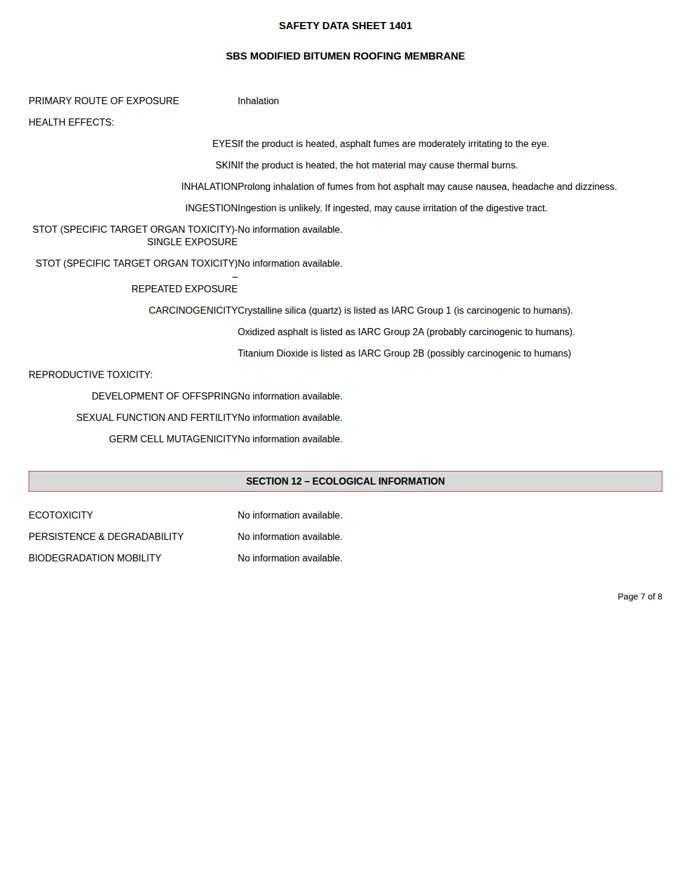SAFETY DATA SHEET 1401
SBS MODIFIED BITUMEN ROOFING MEMBRANE
| PRIMARY ROUTE OF EXPOSURE | Inhalation |
| HEALTH EFFECTS: | |
| EYES | If the product is heated, asphalt fumes are moderately irritating to the eye. |
| SKIN | If the product is heated, the hot material may cause thermal burns. |
| INHALATION | Prolong inhalation of fumes from hot asphalt may cause nausea, headache and dizziness. |
| INGESTION | Ingestion is unlikely. If ingested, may cause irritation of the digestive tract. |
| STOT (SPECIFIC TARGET ORGAN TOXICITY)- SINGLE EXPOSURE | No information available. |
| STOT (SPECIFIC TARGET ORGAN TOXICITY) – REPEATED EXPOSURE | No information available. |
| CARCINOGENICITY | Crystalline silica (quartz) is listed as IARC Group 1 (is carcinogenic to humans). Oxidized asphalt is listed as IARC Group 2A (probably carcinogenic to humans). Titanium Dioxide is listed as IARC Group 2B (possibly carcinogenic to humans) |
| REPRODUCTIVE TOXICITY: | |
| DEVELOPMENT OF OFFSPRING | No information available. |
| SEXUAL FUNCTION AND FERTILITY | No information available. |
| GERM CELL MUTAGENICITY | No information available. |
SECTION 12 – ECOLOGICAL INFORMATION
| ECOTOXICITY | No information available. |
| PERSISTENCE & DEGRADABILITY | No information available. |
| BIODEGRADATION MOBILITY | No information available. |
Page 7 of 8